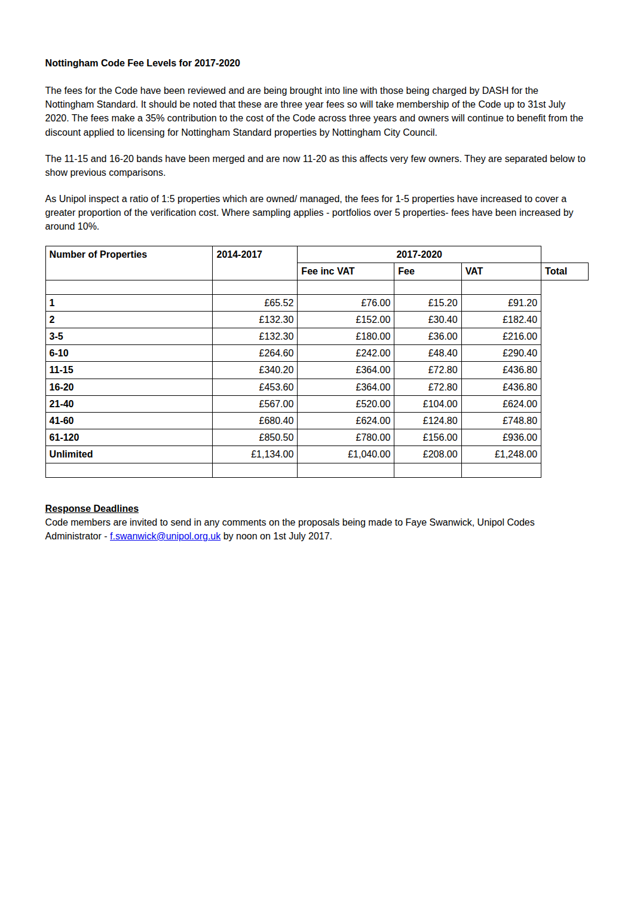Nottingham Code Fee Levels for 2017-2020
The fees for the Code have been reviewed and are being brought into line with those being charged by DASH for the Nottingham Standard. It should be noted that these are three year fees so will take membership of the Code up to 31st July 2020. The fees make a 35% contribution to the cost of the Code across three years and owners will continue to benefit from the discount applied to licensing for Nottingham Standard properties by Nottingham City Council.
The 11-15 and 16-20 bands have been merged and are now 11-20 as this affects very few owners. They are separated below to show previous comparisons.
As Unipol inspect a ratio of 1:5 properties which are owned/ managed, the fees for 1-5 properties have increased to cover a greater proportion of the verification cost. Where sampling applies - portfolios over 5 properties- fees have been increased by around 10%.
| Number of Properties | 2014-2017 | 2017-2020 |
| --- | --- | --- |
| Fee inc VAT | Fee | VAT | Total |
| 1 | £65.52 | £76.00 | £15.20 | £91.20 |
| 2 | £132.30 | £152.00 | £30.40 | £182.40 |
| 3-5 | £132.30 | £180.00 | £36.00 | £216.00 |
| 6-10 | £264.60 | £242.00 | £48.40 | £290.40 |
| 11-15 | £340.20 | £364.00 | £72.80 | £436.80 |
| 16-20 | £453.60 | £364.00 | £72.80 | £436.80 |
| 21-40 | £567.00 | £520.00 | £104.00 | £624.00 |
| 41-60 | £680.40 | £624.00 | £124.80 | £748.80 |
| 61-120 | £850.50 | £780.00 | £156.00 | £936.00 |
| Unlimited | £1,134.00 | £1,040.00 | £208.00 | £1,248.00 |
Response Deadlines
Code members are invited to send in any comments on the proposals being made to Faye Swanwick, Unipol Codes Administrator - f.swanwick@unipol.org.uk by noon on 1st July 2017.